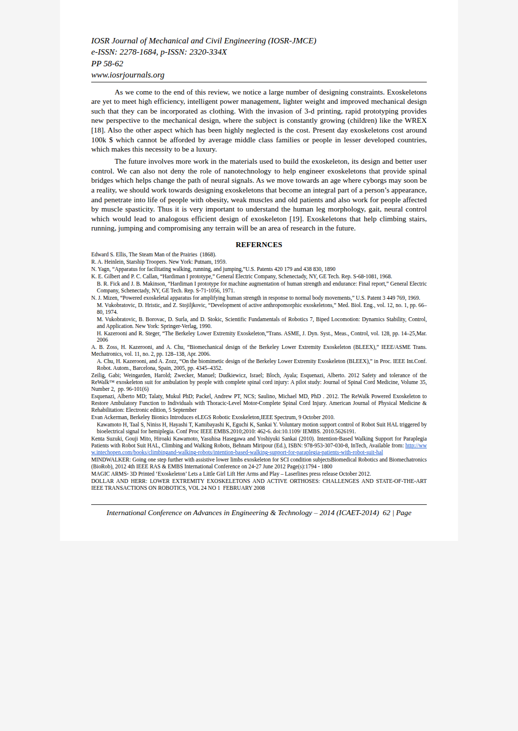IOSR Journal of Mechanical and Civil Engineering (IOSR-JMCE) e-ISSN: 2278-1684, p-ISSN: 2320-334X PP 58-62 www.iosrjournals.org
As we come to the end of this review, we notice a large number of designing constraints. Exoskeletons are yet to meet high efficiency, intelligent power management, lighter weight and improved mechanical design such that they can be incorporated as clothing. With the invasion of 3-d printing, rapid prototyping provides new perspective to the mechanical design, where the subject is constantly growing (children) like the WREX [18]. Also the other aspect which has been highly neglected is the cost. Present day exoskeletons cost around 100k $ which cannot be afforded by average middle class families or people in lesser developed countries, which makes this necessity to be a luxury.
The future involves more work in the materials used to build the exoskeleton, its design and better user control. We can also not deny the role of nanotechnology to help engineer exoskeletons that provide spinal bridges which helps change the path of neural signals. As we move towards an age where cyborgs may soon be a reality, we should work towards designing exoskeletons that become an integral part of a person’s appearance, and penetrate into life of people with obesity, weak muscles and old patients and also work for people affected by muscle spasticity. Thus it is very important to understand the human leg morphology, gait, neural control which would lead to analogous efficient design of exoskeleton [19]. Exoskeletons that help climbing stairs, running, jumping and compromising any terrain will be an area of research in the future.
REFERNCES
Edward S. Ellis, The Steam Man of the Prairies (1868).
R. A. Heinlein, Starship Troopers. New York: Putnam, 1959.
N. Yagn, “Apparatus for facilitating walking, running, and jumping,”U.S. Patents 420 179 and 438 830, 1890
K. E. Gilbert and P. C. Callan, “Hardiman I prototype,” General Electric Company, Schenectady, NY, GE Tech. Rep. S-68-1081, 1968.
B. R. Fick and J. B. Makinson, “Hardiman I prototype for machine augmentation of human strength and endurance: Final report,” General Electric Company, Schenectady, NY, GE Tech. Rep. S-71-1056, 1971.
N. J. Mizen, “Powered exoskeletal apparatus for amplifying human strength in response to normal body movements,” U.S. Patent 3 449 769, 1969.
M. Vukobratovic, D. Hristic, and Z. Stojiljkovic, “Development of active anthropomorphic exoskeletons,” Med. Biol. Eng., vol. 12, no. 1, pp. 66–80, 1974.
M. Vukobratovic, B. Borovac, D. Surla, and D. Stokic, Scientific Fundamentals of Robotics 7, Biped Locomotion: Dynamics Stability, Control, and Application. New York: Springer-Verlag, 1990.
H. Kazerooni and R. Steger, “The Berkeley Lower Extremity Exoskeleton,”Trans. ASME, J. Dyn. Syst., Meas., Control, vol. 128, pp. 14–25,Mar. 2006
A. B. Zoss, H. Kazerooni, and A. Chu, “Biomechanical design of the Berkeley Lower Extremity Exoskeleton (BLEEX),” IEEE/ASME Trans. Mechatronics, vol. 11, no. 2, pp. 128–138, Apr. 2006.
A. Chu, H. Kazerooni, and A. Zozz, “On the biomimetic design of the Berkeley Lower Extremity Exoskeleton (BLEEX),” in Proc. IEEE Int.Conf. Robot. Autom., Barcelona, Spain, 2005, pp. 4345–4352.
Zeilig, Gabi; Weingarden, Harold; Zwecker, Manuel; Dudkiewicz, Israel; Bloch, Ayala; Esquenazi, Alberto. 2012 Safety and tolerance of the ReWalk™ exoskeleton suit for ambulation by people with complete spinal cord injury: A pilot study: Journal of Spinal Cord Medicine, Volume 35, Number 2, pp. 96-101(6)
Esquenazi, Alberto MD; Talaty, Mukul PhD; Packel, Andrew PT, NCS; Saulino, Michael MD, PhD . 2012. The ReWalk Powered Exoskeleton to Restore Ambulatory Function to Individuals with Thoracic-Level Motor-Complete Spinal Cord Injury. American Journal of Physical Medicine & Rehabilitation: Electronic edition, 5 September
Evan Ackerman, Berkeley Bionics Introduces eLEGS Robotic Exoskeleton,IEEE Spectrum, 9 October 2010.
Kawamoto H, Taal S, Niniss H, Hayashi T, Kamibayashi K, Eguchi K, Sankai Y. Voluntary motion support control of Robot Suit HAL triggered by bioelectrical signal for hemiplegia. Conf Proc IEEE EMBS.2010;2010: 462-6. doi:10.1109/ IEMBS. 2010.5626191.
Kenta Suzuki, Gouji Mito, Hiroaki Kawamoto, Yasuhisa Hasegawa and Yoshiyuki Sankai (2010). Intention-Based Walking Support for Paraplegia Patients with Robot Suit HAL, Climbing and Walking Robots, Behnam Miripour (Ed.), ISBN: 978-953-307-030-8, InTech, Available from: http://www.intechopen.com/books/climbingand-walking-robots/intention-based-walking-support-for-paraplegia-patients-with-robot-suit-hal
MINDWALKER: Going one step further with assistive lower limbs exoskeleton for SCI condition subjectsBiomedical Robotics and Biomechatronics (BioRob), 2012 4th IEEE RAS & EMBS International Conference on 24-27 June 2012 Page(s):1794 - 1800
MAGIC ARMS- 3D Printed ‘Exoskeleton’ Lets a Little Girl Lift Her Arms and Play – Laserlines press release October 2012.
Dollar and Herr: Lower Extremity Exoskeletons and Active Orthoses: Challenges and State-of-the-Art IEEE Transactions on Robotics, Vol 24 No 1 February 2008
International Conference on Advances in Engineering & Technology – 2014 (ICAET-2014) 62 | Page